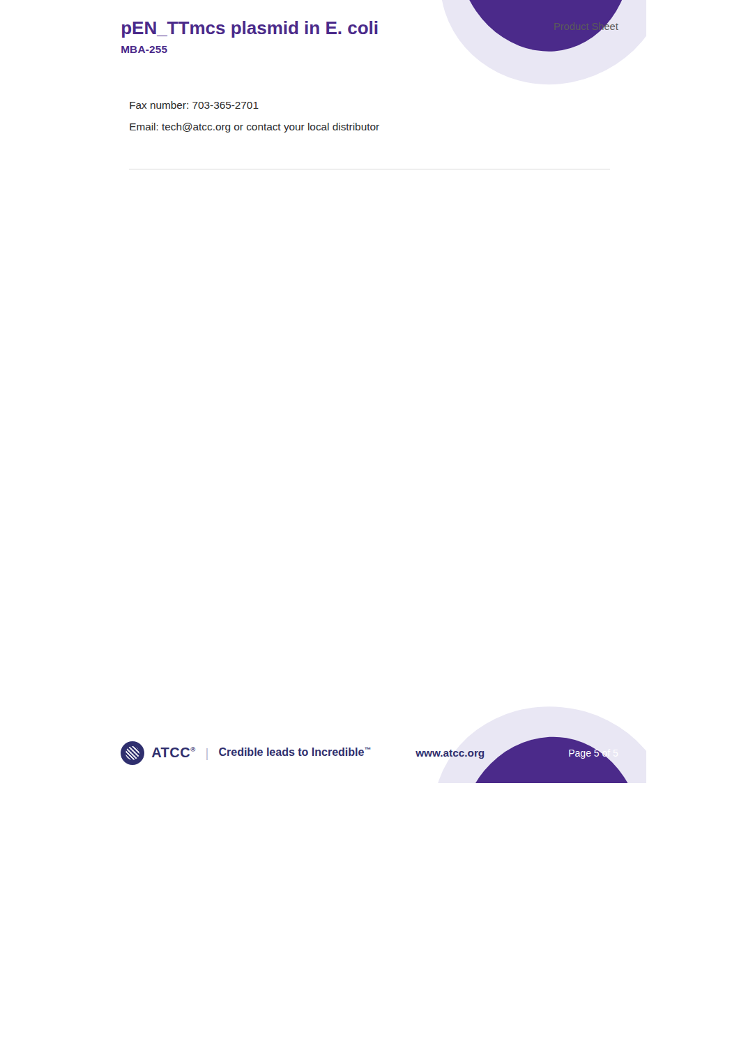pEN_TTmcs plasmid in E. coli
MBA-255
Product Sheet
Fax number: 703-365-2701
Email: tech@atcc.org or contact your local distributor
ATCC® | Credible leads to Incredible™
www.atcc.org Page 5 of 5